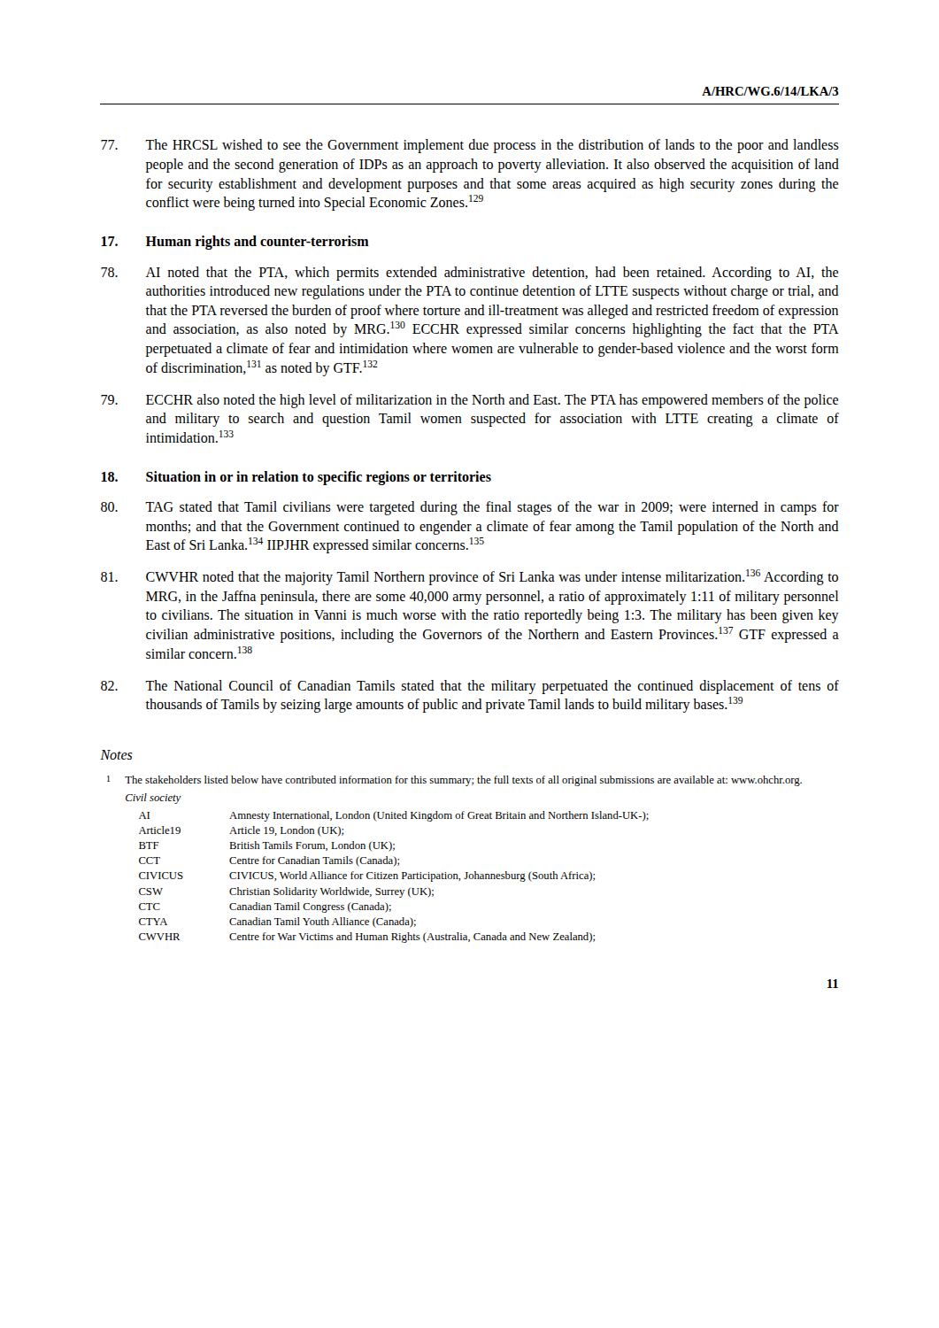A/HRC/WG.6/14/LKA/3
77. The HRCSL wished to see the Government implement due process in the distribution of lands to the poor and landless people and the second generation of IDPs as an approach to poverty alleviation. It also observed the acquisition of land for security establishment and development purposes and that some areas acquired as high security zones during the conflict were being turned into Special Economic Zones.129
17. Human rights and counter-terrorism
78. AI noted that the PTA, which permits extended administrative detention, had been retained. According to AI, the authorities introduced new regulations under the PTA to continue detention of LTTE suspects without charge or trial, and that the PTA reversed the burden of proof where torture and ill-treatment was alleged and restricted freedom of expression and association, as also noted by MRG.130 ECCHR expressed similar concerns highlighting the fact that the PTA perpetuated a climate of fear and intimidation where women are vulnerable to gender-based violence and the worst form of discrimination,131 as noted by GTF.132
79. ECCHR also noted the high level of militarization in the North and East. The PTA has empowered members of the police and military to search and question Tamil women suspected for association with LTTE creating a climate of intimidation.133
18. Situation in or in relation to specific regions or territories
80. TAG stated that Tamil civilians were targeted during the final stages of the war in 2009; were interned in camps for months; and that the Government continued to engender a climate of fear among the Tamil population of the North and East of Sri Lanka.134 IIPJHR expressed similar concerns.135
81. CWVHR noted that the majority Tamil Northern province of Sri Lanka was under intense militarization.136 According to MRG, in the Jaffna peninsula, there are some 40,000 army personnel, a ratio of approximately 1:11 of military personnel to civilians. The situation in Vanni is much worse with the ratio reportedly being 1:3. The military has been given key civilian administrative positions, including the Governors of the Northern and Eastern Provinces.137 GTF expressed a similar concern.138
82. The National Council of Canadian Tamils stated that the military perpetuated the continued displacement of tens of thousands of Tamils by seizing large amounts of public and private Tamil lands to build military bases.139
Notes
1
The stakeholders listed below have contributed information for this summary; the full texts of all original submissions are available at: www.ohchr.org.
Civil society
| AI | Amnesty International, London (United Kingdom of Great Britain and Northern Island-UK-); |
| Article19 | Article 19, London (UK); |
| BTF | British Tamils Forum, London (UK); |
| CCT | Centre for Canadian Tamils (Canada); |
| CIVICUS | CIVICUS, World Alliance for Citizen Participation, Johannesburg (South Africa); |
| CSW | Christian Solidarity Worldwide, Surrey (UK); |
| CTC | Canadian Tamil Congress (Canada); |
| CTYA | Canadian Tamil Youth Alliance (Canada); |
| CWVHR | Centre for War Victims and Human Rights (Australia, Canada and New Zealand); |
11